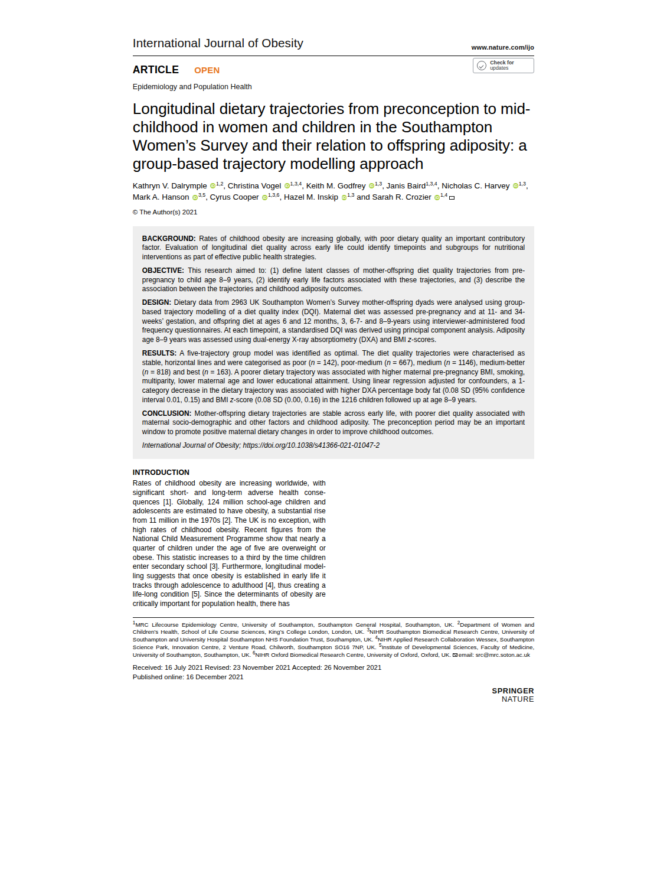International Journal of Obesity
www.nature.com/ijo
Check for
updates
ARTICLE
OPEN
Epidemiology and Population Health
Longitudinal dietary trajectories from preconception to mid-childhood in women and children in the Southampton Women’s Survey and their relation to offspring adiposity: a group-based trajectory modelling approach
Kathryn V. Dalrymple 1,2, Christina Vogel 1,3,4, Keith M. Godfrey 1,3, Janis Baird1,3,4, Nicholas C. Harvey 1,3, Mark A. Hanson 3,5, Cyrus Cooper 1,3,6, Hazel M. Inskip 1,3 and Sarah R. Crozier 1,4
© The Author(s) 2021
BACKGROUND: Rates of childhood obesity are increasing globally, with poor dietary quality an important contributory factor. Evaluation of longitudinal diet quality across early life could identify timepoints and subgroups for nutritional interventions as part of effective public health strategies.
OBJECTIVE: This research aimed to: (1) define latent classes of mother-offspring diet quality trajectories from pre-pregnancy to child age 8–9 years, (2) identify early life factors associated with these trajectories, and (3) describe the association between the trajectories and childhood adiposity outcomes.
DESIGN: Dietary data from 2963 UK Southampton Women’s Survey mother-offspring dyads were analysed using group-based trajectory modelling of a diet quality index (DQI). Maternal diet was assessed pre-pregnancy and at 11- and 34-weeks’ gestation, and offspring diet at ages 6 and 12 months, 3, 6-7- and 8–9-years using interviewer-administered food frequency questionnaires. At each timepoint, a standardised DQI was derived using principal component analysis. Adiposity age 8–9 years was assessed using dual-energy X-ray absorptiometry (DXA) and BMI z-scores.
RESULTS: A five-trajectory group model was identified as optimal. The diet quality trajectories were characterised as stable, horizontal lines and were categorised as poor (n = 142), poor-medium (n = 667), medium (n = 1146), medium-better (n = 818) and best (n = 163). A poorer dietary trajectory was associated with higher maternal pre-pregnancy BMI, smoking, multiparity, lower maternal age and lower educational attainment. Using linear regression adjusted for confounders, a 1-category decrease in the dietary trajectory was associated with higher DXA percentage body fat (0.08 SD (95% confidence interval 0.01, 0.15) and BMI z-score (0.08 SD (0.00, 0.16) in the 1216 children followed up at age 8–9 years.
CONCLUSION: Mother-offspring dietary trajectories are stable across early life, with poorer diet quality associated with maternal socio-demographic and other factors and childhood adiposity. The preconception period may be an important window to promote positive maternal dietary changes in order to improve childhood outcomes.
International Journal of Obesity; https://doi.org/10.1038/s41366-021-01047-2
Introduction
Rates of childhood obesity are increasing worldwide, with significant short- and long-term adverse health consequences [1]. Globally, 124 million school-age children and adolescents are estimated to have obesity, a substantial rise from 11 million in the 1970s [2]. The UK is no exception, with high rates of childhood obesity. Recent figures from the National Child Measurement Programme show that nearly a quarter of children under the age of five are overweight or obese. This statistic increases to a third by the time children enter secondary school [3]. Furthermore, longitudinal modelling suggests that once obesity is established in early life it tracks through adolescence to adulthood [4], thus creating a life-long condition [5]. Since the determinants of obesity are critically important for population health, there has
1MRC Lifecourse Epidemiology Centre, University of Southampton, Southampton General Hospital, Southampton, UK. 2Department of Women and Children’s Health, School of Life Course Sciences, King’s College London, London, UK. 3NIHR Southampton Biomedical Research Centre, University of Southampton and University Hospital Southampton NHS Foundation Trust, Southampton, UK. 4NIHR Applied Research Collaboration Wessex, Southampton Science Park, Innovation Centre, 2 Venture Road, Chilworth, Southampton SO16 7NP, UK. 5Institute of Developmental Sciences, Faculty of Medicine, University of Southampton, Southampton, UK. 6NIHR Oxford Biomedical Research Centre, University of Oxford, Oxford, UK. email: src@mrc.soton.ac.uk
Received: 16 July 2021 Revised: 23 November 2021 Accepted: 26 November 2021
Published online: 16 December 2021
SPRINGER NATURE